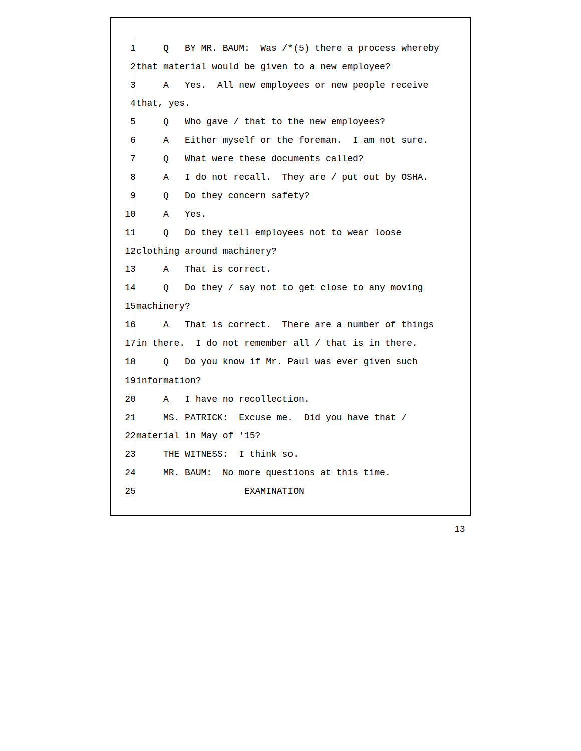| 1 | Q BY MR. BAUM: Was /*(5) there a process whereby |
| 2 | that material would be given to a new employee? |
| 3 | A Yes. All new employees or new people receive |
| 4 | that, yes. |
| 5 | Q Who gave / that to the new employees? |
| 6 | A Either myself or the foreman. I am not sure. |
| 7 | Q What were these documents called? |
| 8 | A I do not recall. They are / put out by OSHA. |
| 9 | Q Do they concern safety? |
| 10 | A Yes. |
| 11 | Q Do they tell employees not to wear loose |
| 12 | clothing around machinery? |
| 13 | A That is correct. |
| 14 | Q Do they / say not to get close to any moving |
| 15 | machinery? |
| 16 | A That is correct. There are a number of things |
| 17 | in there. I do not remember all / that is in there. |
| 18 | Q Do you know if Mr. Paul was ever given such |
| 19 | information? |
| 20 | A I have no recollection. |
| 21 | MS. PATRICK: Excuse me. Did you have that / |
| 22 | material in May of '15? |
| 23 | THE WITNESS: I think so. |
| 24 | MR. BAUM: No more questions at this time. |
| 25 | EXAMINATION |
13